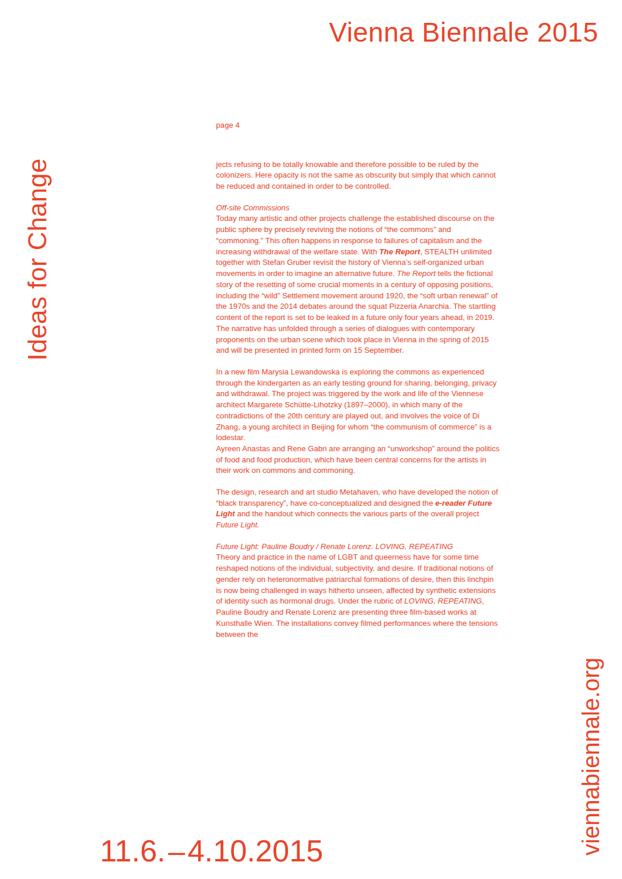Vienna Biennale 2015
Ideas for Change
viennabiennale.org
11.6. – 4.10.2015
page 4
jects refusing to be totally knowable and therefore possible to be ruled by the colonizers. Here opacity is not the same as obscurity but simply that which cannot be reduced and contained in order to be controlled.
Off-site Commissions
Today many artistic and other projects challenge the established discourse on the public sphere by precisely reviving the notions of “the commons” and “commoning.” This often happens in response to failures of capitalism and the increasing withdrawal of the welfare state. With The Report, STEALTH unlimited together with Stefan Gruber revisit the history of Vienna’s self-organized urban movements in order to imagine an alternative future. The Report tells the fictional story of the resetting of some crucial moments in a century of opposing positions, including the “wild” Settlement movement around 1920, the “soft urban renewal” of the 1970s and the 2014 debates around the squat Pizzeria Anarchia. The startling content of the report is set to be leaked in a future only four years ahead, in 2019. The narrative has unfolded through a series of dialogues with contemporary proponents on the urban scene which took place in Vienna in the spring of 2015 and will be presented in printed form on 15 September.
In a new film Marysia Lewandowska is exploring the commons as experienced through the kindergarten as an early testing ground for sharing, belonging, privacy and withdrawal. The project was triggered by the work and life of the Viennese architect Margarete Schütte-Lihotzky (1897–2000), in which many of the contradictions of the 20th century are played out, and involves the voice of Di Zhang, a young architect in Beijing for whom “the communism of commerce” is a lodestar.
Ayreen Anastas and Rene Gabri are arranging an “unworkshop” around the politics of food and food production, which have been central concerns for the artists in their work on commons and commoning.
The design, research and art studio Metahaven, who have developed the notion of “black transparency”, have co-conceptualized and designed the e-reader Future Light and the handout which connects the various parts of the overall project Future Light.
Future Light: Pauline Boudry / Renate Lorenz. LOVING, REPEATING
Theory and practice in the name of LGBT and queerness have for some time reshaped notions of the individual, subjectivity, and desire. If traditional notions of gender rely on heteronormative patriarchal formations of desire, then this linchpin is now being challenged in ways hitherto unseen, affected by synthetic extensions of identity such as hormonal drugs. Under the rubric of LOVING, REPEATING, Pauline Boudry and Renate Lorenz are presenting three film-based works at Kunsthalle Wien. The installations convey filmed performances where the tensions between the